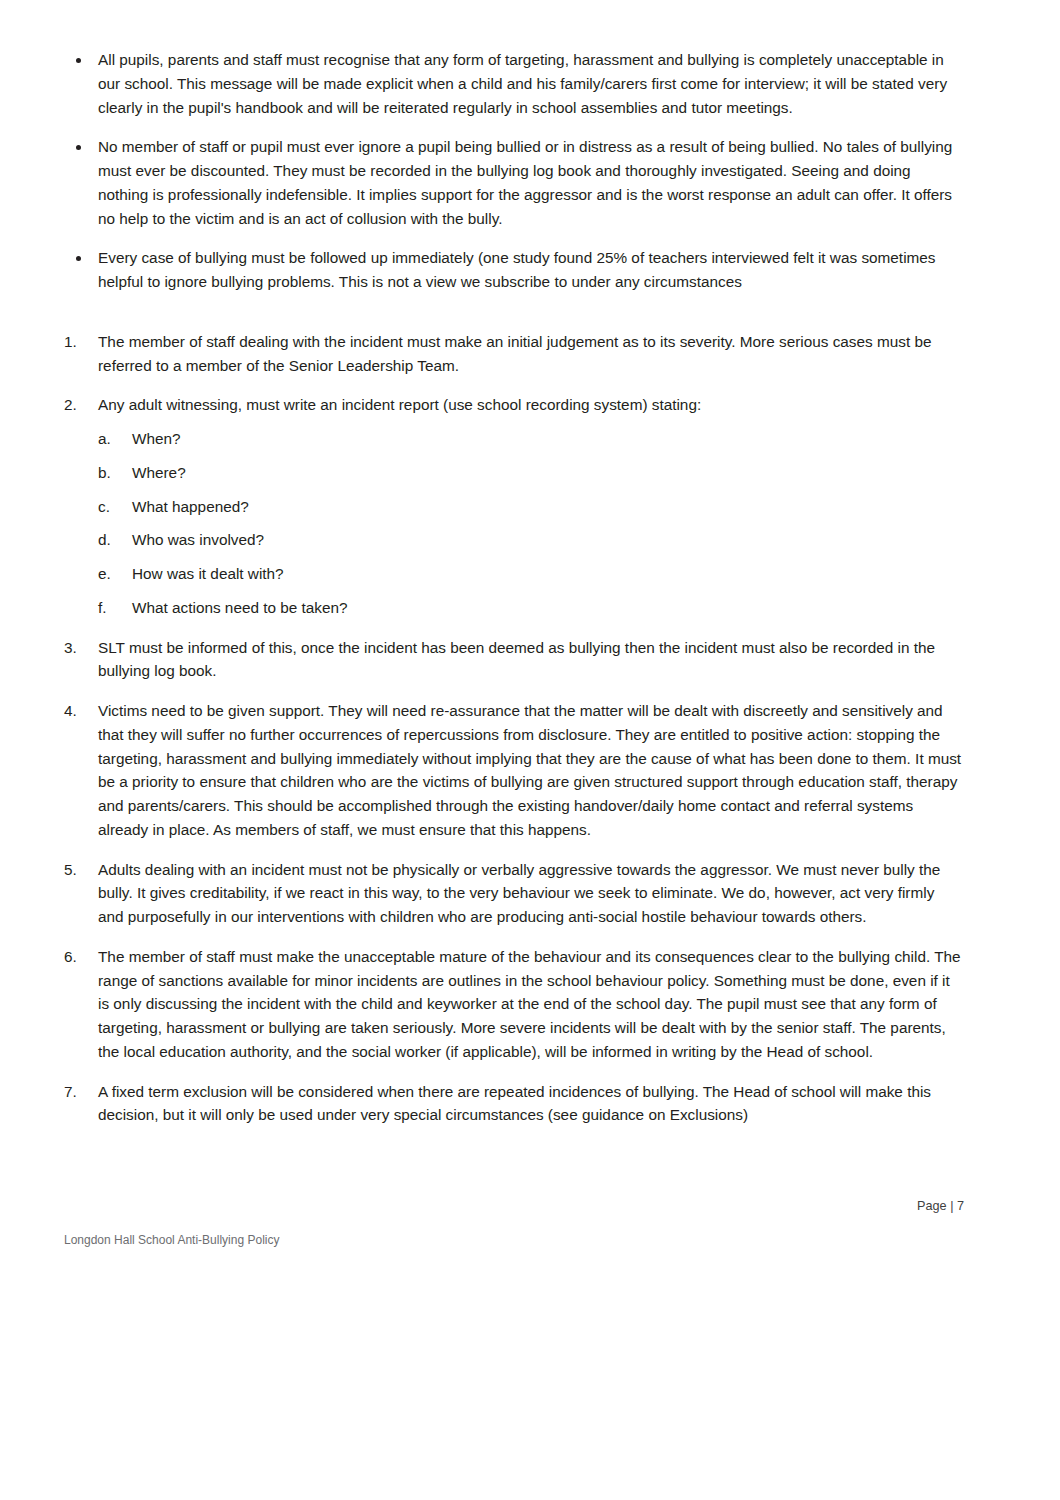All pupils, parents and staff must recognise that any form of targeting, harassment and bullying is completely unacceptable in our school. This message will be made explicit when a child and his family/carers first come for interview; it will be stated very clearly in the pupil's handbook and will be reiterated regularly in school assemblies and tutor meetings.
No member of staff or pupil must ever ignore a pupil being bullied or in distress as a result of being bullied. No tales of bullying must ever be discounted. They must be recorded in the bullying log book and thoroughly investigated. Seeing and doing nothing is professionally indefensible. It implies support for the aggressor and is the worst response an adult can offer. It offers no help to the victim and is an act of collusion with the bully.
Every case of bullying must be followed up immediately (one study found 25% of teachers interviewed felt it was sometimes helpful to ignore bullying problems. This is not a view we subscribe to under any circumstances
The member of staff dealing with the incident must make an initial judgement as to its severity. More serious cases must be referred to a member of the Senior Leadership Team.
Any adult witnessing, must write an incident report (use school recording system) stating:
When?
Where?
What happened?
Who was involved?
How was it dealt with?
What actions need to be taken?
SLT must be informed of this, once the incident has been deemed as bullying then the incident must also be recorded in the bullying log book.
Victims need to be given support. They will need re-assurance that the matter will be dealt with discreetly and sensitively and that they will suffer no further occurrences of repercussions from disclosure. They are entitled to positive action: stopping the targeting, harassment and bullying immediately without implying that they are the cause of what has been done to them. It must be a priority to ensure that children who are the victims of bullying are given structured support through education staff, therapy and parents/carers. This should be accomplished through the existing handover/daily home contact and referral systems already in place. As members of staff, we must ensure that this happens.
Adults dealing with an incident must not be physically or verbally aggressive towards the aggressor. We must never bully the bully. It gives creditability, if we react in this way, to the very behaviour we seek to eliminate. We do, however, act very firmly and purposefully in our interventions with children who are producing anti-social hostile behaviour towards others.
The member of staff must make the unacceptable mature of the behaviour and its consequences clear to the bullying child. The range of sanctions available for minor incidents are outlines in the school behaviour policy. Something must be done, even if it is only discussing the incident with the child and keyworker at the end of the school day. The pupil must see that any form of targeting, harassment or bullying are taken seriously. More severe incidents will be dealt with by the senior staff. The parents, the local education authority, and the social worker (if applicable), will be informed in writing by the Head of school.
A fixed term exclusion will be considered when there are repeated incidences of bullying. The Head of school will make this decision, but it will only be used under very special circumstances (see guidance on Exclusions)
Page | 7
Longdon Hall School Anti-Bullying Policy